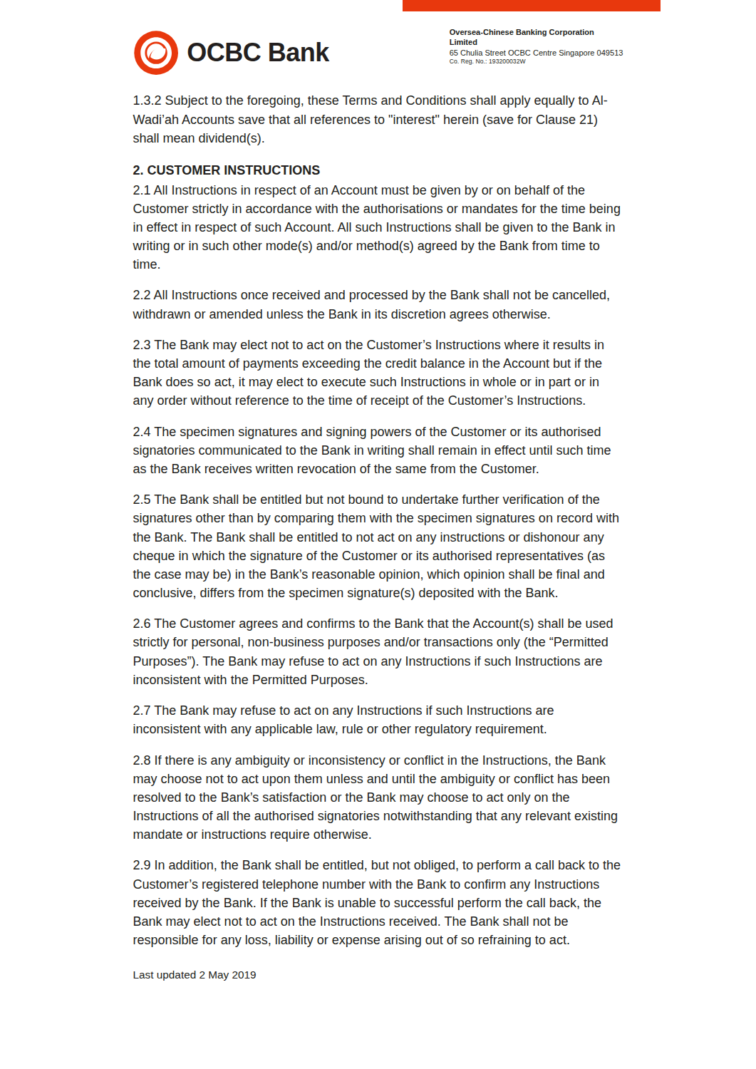OCBC Bank
Oversea-Chinese Banking Corporation
Limited
65 Chulia Street OCBC Centre Singapore 049513
Co. Reg. No.: 193200032W
1.3.2 Subject to the foregoing, these Terms and Conditions shall apply equally to Al-Wadi’ah Accounts save that all references to "interest" herein (save for Clause 21) shall mean dividend(s).
2. CUSTOMER INSTRUCTIONS
2.1 All Instructions in respect of an Account must be given by or on behalf of the Customer strictly in accordance with the authorisations or mandates for the time being in effect in respect of such Account. All such Instructions shall be given to the Bank in writing or in such other mode(s) and/or method(s) agreed by the Bank from time to time.
2.2 All Instructions once received and processed by the Bank shall not be cancelled, withdrawn or amended unless the Bank in its discretion agrees otherwise.
2.3 The Bank may elect not to act on the Customer’s Instructions where it results in the total amount of payments exceeding the credit balance in the Account but if the Bank does so act, it may elect to execute such Instructions in whole or in part or in any order without reference to the time of receipt of the Customer’s Instructions.
2.4 The specimen signatures and signing powers of the Customer or its authorised signatories communicated to the Bank in writing shall remain in effect until such time as the Bank receives written revocation of the same from the Customer.
2.5 The Bank shall be entitled but not bound to undertake further verification of the signatures other than by comparing them with the specimen signatures on record with the Bank. The Bank shall be entitled to not act on any instructions or dishonour any cheque in which the signature of the Customer or its authorised representatives (as the case may be) in the Bank’s reasonable opinion, which opinion shall be final and conclusive, differs from the specimen signature(s) deposited with the Bank.
2.6 The Customer agrees and confirms to the Bank that the Account(s) shall be used strictly for personal, non-business purposes and/or transactions only (the “Permitted Purposes”). The Bank may refuse to act on any Instructions if such Instructions are inconsistent with the Permitted Purposes.
2.7 The Bank may refuse to act on any Instructions if such Instructions are inconsistent with any applicable law, rule or other regulatory requirement.
2.8 If there is any ambiguity or inconsistency or conflict in the Instructions, the Bank may choose not to act upon them unless and until the ambiguity or conflict has been resolved to the Bank’s satisfaction or the Bank may choose to act only on the Instructions of all the authorised signatories notwithstanding that any relevant existing mandate or instructions require otherwise.
2.9 In addition, the Bank shall be entitled, but not obliged, to perform a call back to the Customer’s registered telephone number with the Bank to confirm any Instructions received by the Bank. If the Bank is unable to successful perform the call back, the Bank may elect not to act on the Instructions received. The Bank shall not be responsible for any loss, liability or expense arising out of so refraining to act.
Last updated 2 May 2019